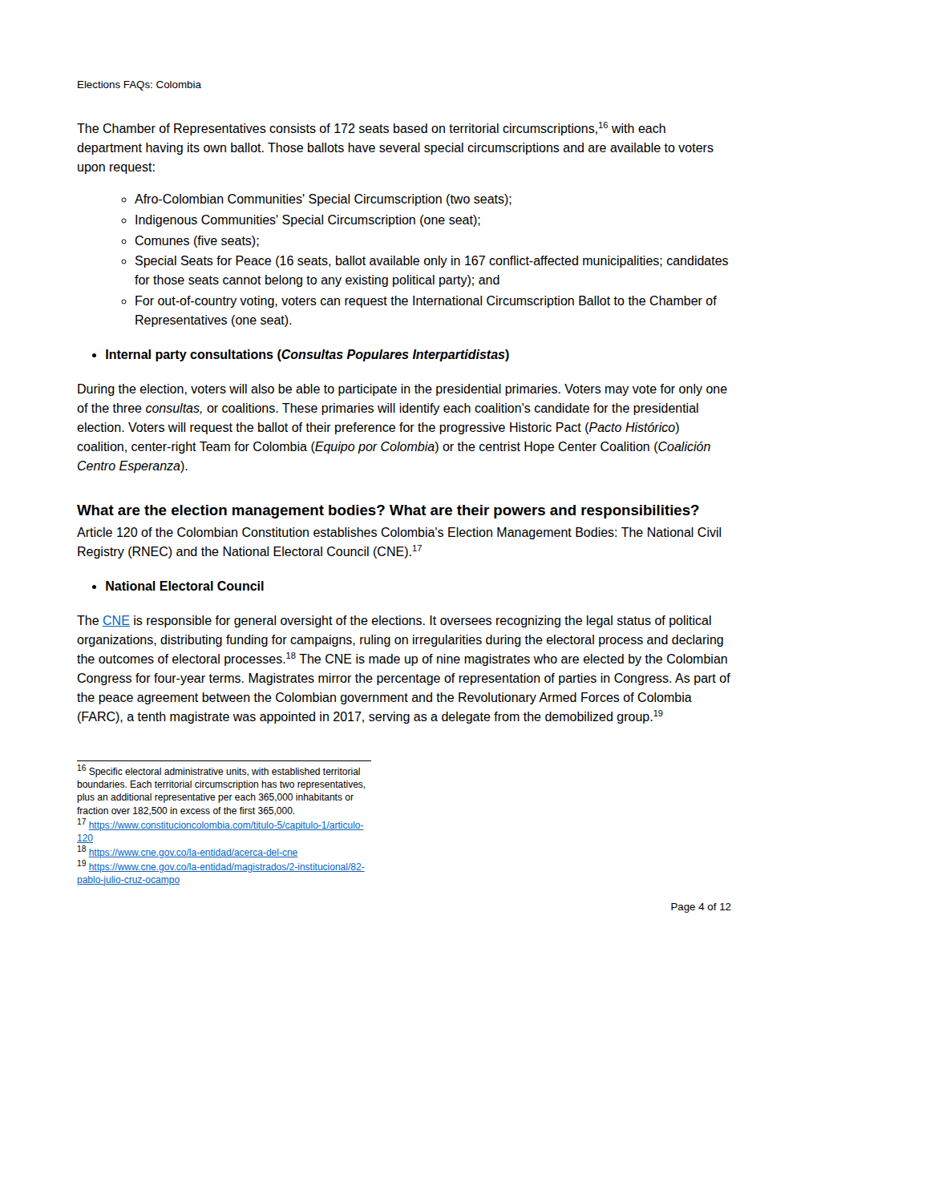Elections FAQs: Colombia
The Chamber of Representatives consists of 172 seats based on territorial circumscriptions,16 with each department having its own ballot. Those ballots have several special circumscriptions and are available to voters upon request:
Afro-Colombian Communities' Special Circumscription (two seats);
Indigenous Communities' Special Circumscription (one seat);
Comunes (five seats);
Special Seats for Peace (16 seats, ballot available only in 167 conflict-affected municipalities; candidates for those seats cannot belong to any existing political party); and
For out-of-country voting, voters can request the International Circumscription Ballot to the Chamber of Representatives (one seat).
Internal party consultations (Consultas Populares Interpartidistas)
During the election, voters will also be able to participate in the presidential primaries. Voters may vote for only one of the three consultas, or coalitions. These primaries will identify each coalition's candidate for the presidential election. Voters will request the ballot of their preference for the progressive Historic Pact (Pacto Histórico) coalition, center-right Team for Colombia (Equipo por Colombia) or the centrist Hope Center Coalition (Coalición Centro Esperanza).
What are the election management bodies? What are their powers and responsibilities?
Article 120 of the Colombian Constitution establishes Colombia's Election Management Bodies: The National Civil Registry (RNEC) and the National Electoral Council (CNE).17
National Electoral Council
The CNE is responsible for general oversight of the elections. It oversees recognizing the legal status of political organizations, distributing funding for campaigns, ruling on irregularities during the electoral process and declaring the outcomes of electoral processes.18 The CNE is made up of nine magistrates who are elected by the Colombian Congress for four-year terms. Magistrates mirror the percentage of representation of parties in Congress. As part of the peace agreement between the Colombian government and the Revolutionary Armed Forces of Colombia (FARC), a tenth magistrate was appointed in 2017, serving as a delegate from the demobilized group.19
16 Specific electoral administrative units, with established territorial boundaries. Each territorial circumscription has two representatives, plus an additional representative per each 365,000 inhabitants or fraction over 182,500 in excess of the first 365,000.
17 https://www.constitucioncolombia.com/titulo-5/capitulo-1/articulo-120
18 https://www.cne.gov.co/la-entidad/acerca-del-cne
19 https://www.cne.gov.co/la-entidad/magistrados/2-institucional/82-pablo-julio-cruz-ocampo
Page 4 of 12